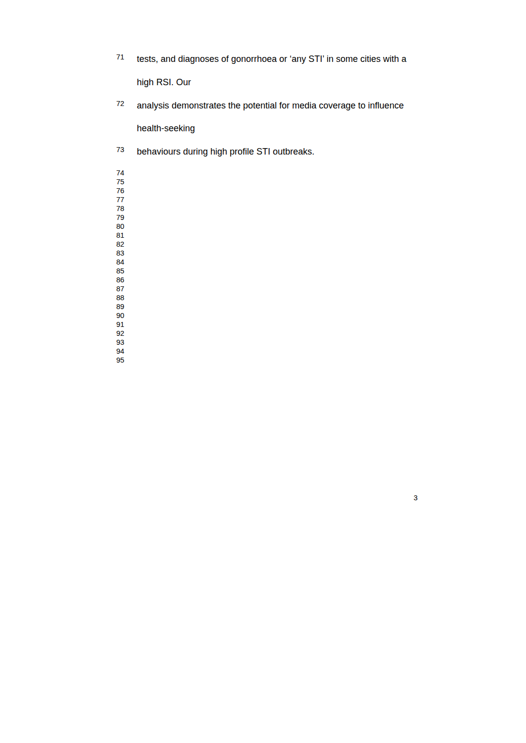tests, and diagnoses of gonorrhoea or ‘any STI’ in some cities with a high RSI. Our
analysis demonstrates the potential for media coverage to influence health-seeking
behaviours during high profile STI outbreaks.
3